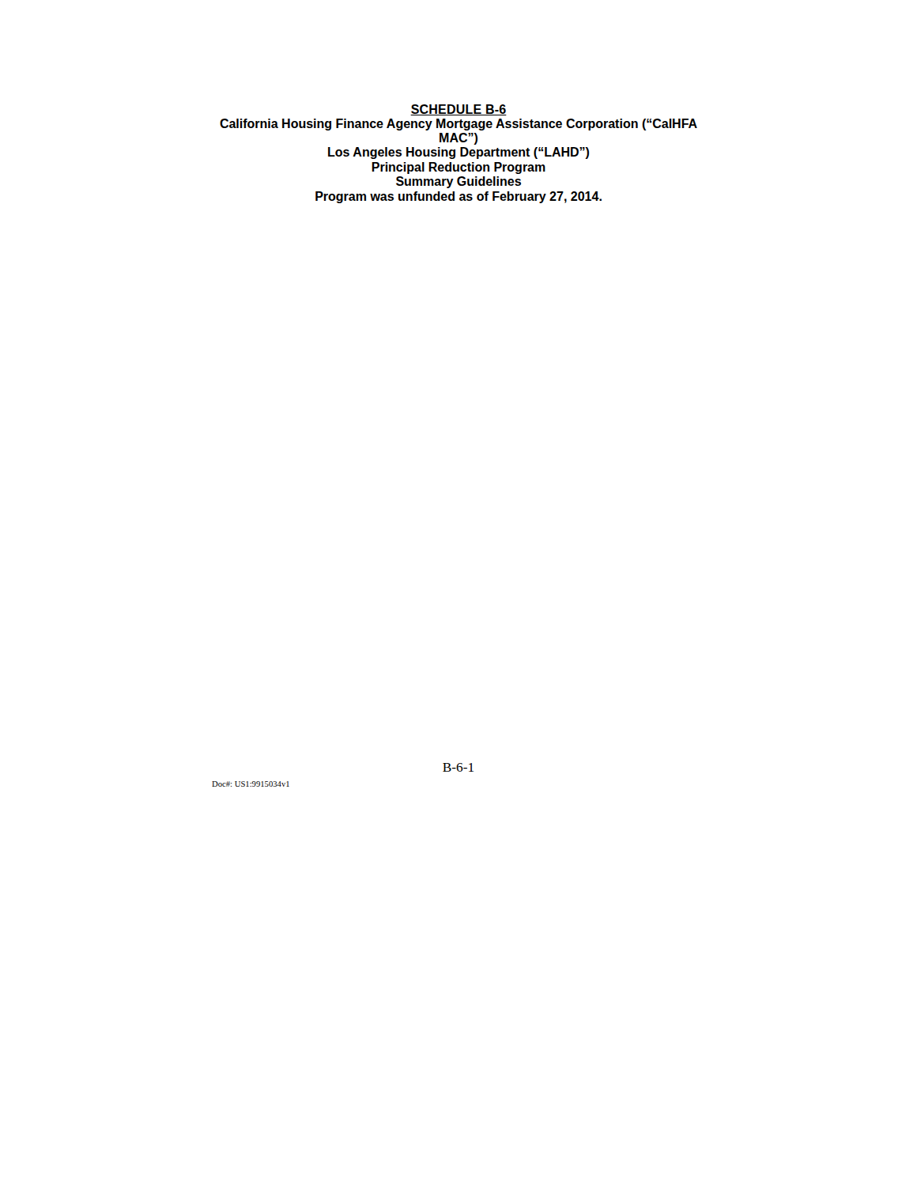SCHEDULE B-6
California Housing Finance Agency Mortgage Assistance Corporation (“CalHFA MAC”)
Los Angeles Housing Department (“LAHD”)
Principal Reduction Program
Summary Guidelines
Program was unfunded as of February 27, 2014.
B-6-1
Doc#: US1:9915034v1